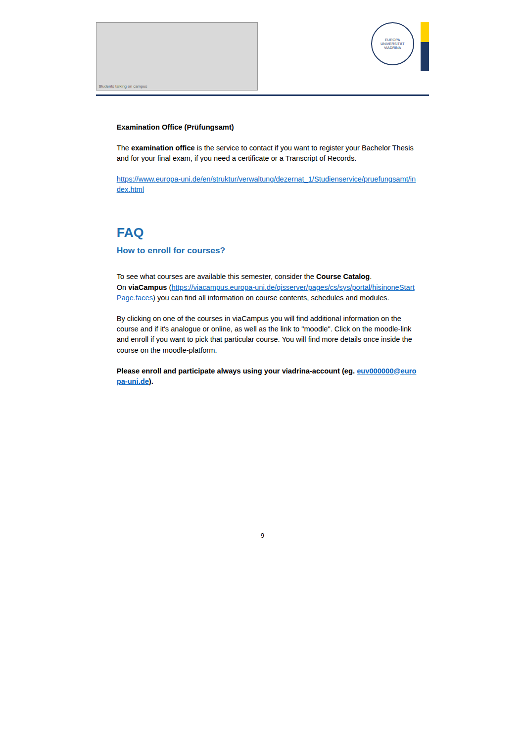Students talking on campus
EUROPA
UNIVERSITÄT
VIADRINA
Examination Office (Prüfungsamt)
The examination office is the service to contact if you want to register your Bachelor Thesis and for your final exam, if you need a certificate or a Transcript of Records.
https://www.europa-uni.de/en/struktur/verwaltung/dezernat_1/Studienservice/pruefungsamt/index.html
FAQ
How to enroll for courses?
To see what courses are available this semester, consider the Course Catalog.
On viaCampus (https://viacampus.europa-uni.de/qisserver/pages/cs/sys/portal/hisinoneStartPage.faces) you can find all information on course contents, schedules and modules.
By clicking on one of the courses in viaCampus you will find additional information on the course and if it's analogue or online, as well as the link to "moodle". Click on the moodle-link and enroll if you want to pick that particular course. You will find more details once inside the course on the moodle-platform.
Please enroll and participate always using your viadrina-account (eg. euv000000@europa-uni.de).
9